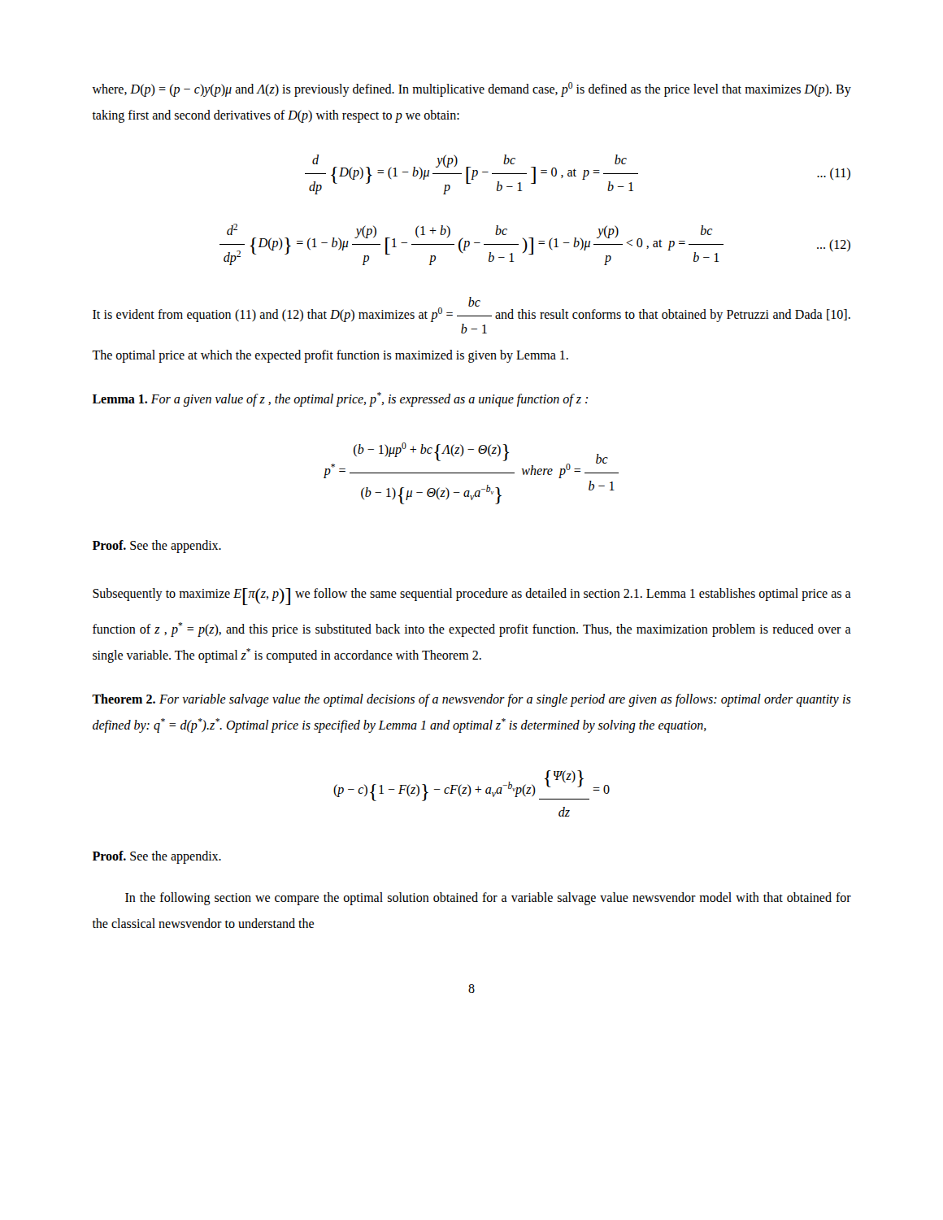where, D(p) = (p − c)y(p)μ and Λ(z) is previously defined. In multiplicative demand case, p0 is defined as the price level that maximizes D(p). By taking first and second derivatives of D(p) with respect to p we obtain:
ddp {D(p)} = (1 − b)μ y(p) p [p − bc b − 1 ] = 0 , at p = bc b − 1 ... (11)
d2 dp2 {D(p)} = (1 − b)μ y(p) p [1 − (1 + b) p (p − bc b − 1 )] = (1 − b)μ y(p) p < 0 , at p = bc b − 1 ... (12)
It is evident from equation (11) and (12) that D(p) maximizes at p0 = bc b − 1 and this result conforms to that obtained by Petruzzi and Dada [10]. The optimal price at which the expected profit function is maximized is given by Lemma 1.
Lemma 1. For a given value of z , the optimal price, p*, is expressed as a unique function of z :
p* = (b − 1)μp0 + bc{Λ(z) − Θ(z)} (b − 1){μ − Θ(z) − av a−bv} where p0 = bc b − 1
Proof. See the appendix.
Subsequently to maximize E[π(z, p)] we follow the same sequential procedure as detailed in section 2.1. Lemma 1 establishes optimal price as a function of z , p* = p(z), and this price is substituted back into the expected profit function. Thus, the maximization problem is reduced over a single variable. The optimal z* is computed in accordance with Theorem 2.
Theorem 2. For variable salvage value the optimal decisions of a newsvendor for a single period are given as follows: optimal order quantity is defined by: q* = d(p*).z*. Optimal price is specified by Lemma 1 and optimal z* is determined by solving the equation,
(p − c){1 − F(z)} − cF(z) + av a−bvp(z) {Ψ(z)} dz = 0
Proof. See the appendix.
In the following section we compare the optimal solution obtained for a variable salvage value newsvendor model with that obtained for the classical newsvendor to understand the
8